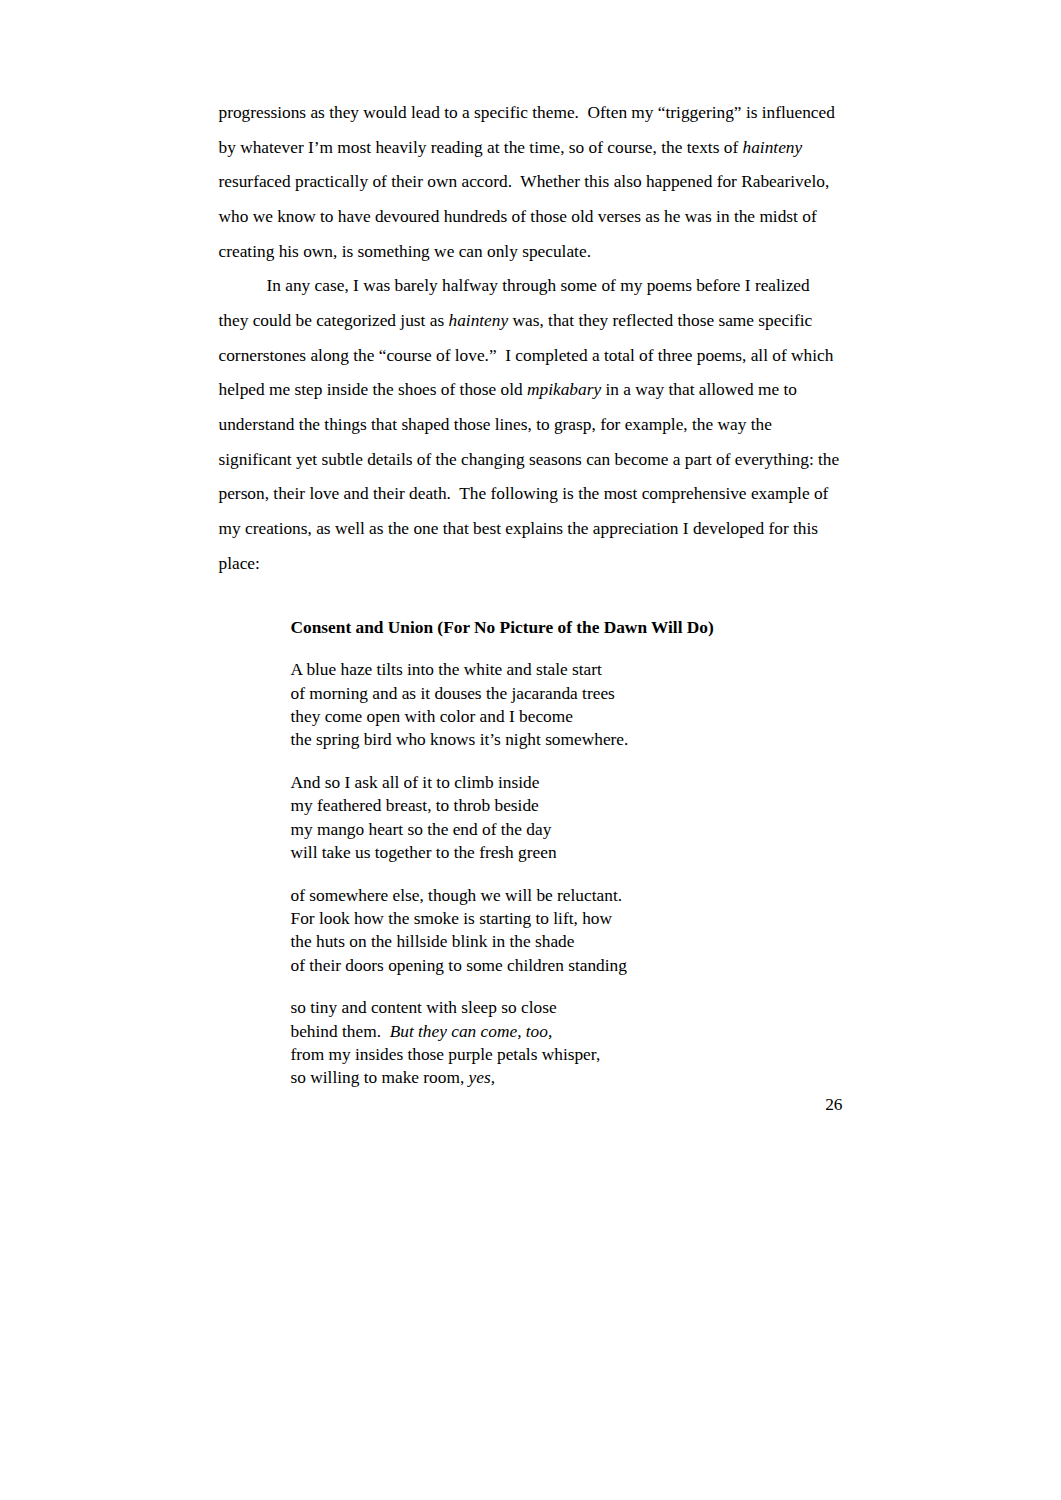progressions as they would lead to a specific theme. Often my “triggering” is influenced by whatever I’m most heavily reading at the time, so of course, the texts of hainteny resurfaced practically of their own accord. Whether this also happened for Rabearivelo, who we know to have devoured hundreds of those old verses as he was in the midst of creating his own, is something we can only speculate.
In any case, I was barely halfway through some of my poems before I realized they could be categorized just as hainteny was, that they reflected those same specific cornerstones along the “course of love.” I completed a total of three poems, all of which helped me step inside the shoes of those old mpikabary in a way that allowed me to understand the things that shaped those lines, to grasp, for example, the way the significant yet subtle details of the changing seasons can become a part of everything: the person, their love and their death. The following is the most comprehensive example of my creations, as well as the one that best explains the appreciation I developed for this place:
Consent and Union (For No Picture of the Dawn Will Do)
A blue haze tilts into the white and stale start
of morning and as it douses the jacaranda trees
they come open with color and I become
the spring bird who knows it’s night somewhere.
And so I ask all of it to climb inside
my feathered breast, to throb beside
my mango heart so the end of the day
will take us together to the fresh green
of somewhere else, though we will be reluctant.
For look how the smoke is starting to lift, how
the huts on the hillside blink in the shade
of their doors opening to some children standing
so tiny and content with sleep so close
behind them. But they can come, too,
from my insides those purple petals whisper,
so willing to make room, yes,
26